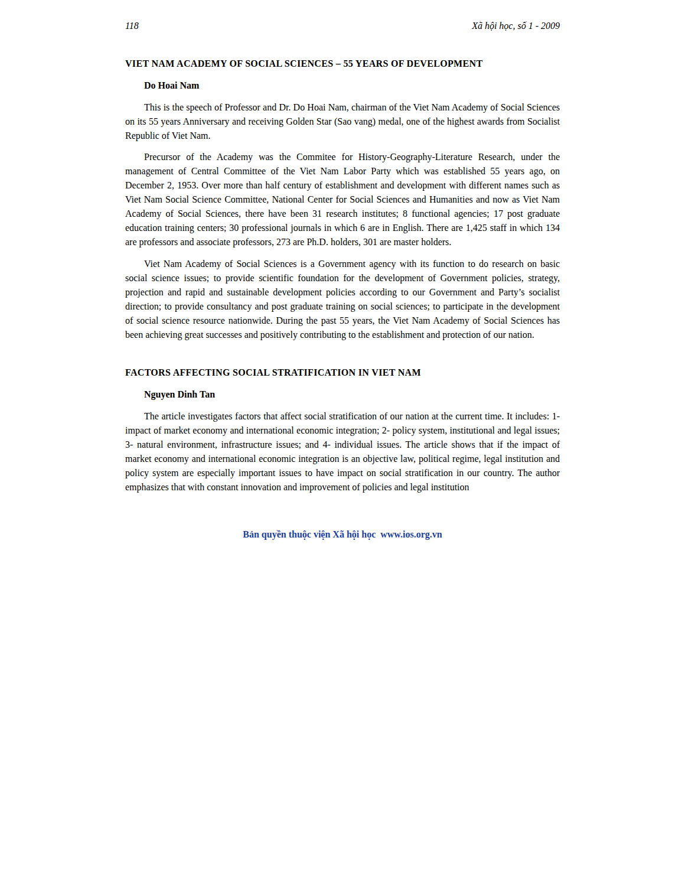118 Xã hội học, số 1 - 2009
Viet Nam Academy of Social Sciences – 55 Years of Development
Do Hoai Nam
This is the speech of Professor and Dr. Do Hoai Nam, chairman of the Viet Nam Academy of Social Sciences on its 55 years Anniversary and receiving Golden Star (Sao vang) medal, one of the highest awards from Socialist Republic of Viet Nam.
Precursor of the Academy was the Commitee for History-Geography-Literature Research, under the management of Central Committee of the Viet Nam Labor Party which was established 55 years ago, on December 2, 1953. Over more than half century of establishment and development with different names such as Viet Nam Social Science Committee, National Center for Social Sciences and Humanities and now as Viet Nam Academy of Social Sciences, there have been 31 research institutes; 8 functional agencies; 17 post graduate education training centers; 30 professional journals in which 6 are in English. There are 1,425 staff in which 134 are professors and associate professors, 273 are Ph.D. holders, 301 are master holders.
Viet Nam Academy of Social Sciences is a Government agency with its function to do research on basic social science issues; to provide scientific foundation for the development of Government policies, strategy, projection and rapid and sustainable development policies according to our Government and Party’s socialist direction; to provide consultancy and post graduate training on social sciences; to participate in the development of social science resource nationwide. During the past 55 years, the Viet Nam Academy of Social Sciences has been achieving great successes and positively contributing to the establishment and protection of our nation.
Factors Affecting Social Stratification in Viet Nam
Nguyen Dinh Tan
The article investigates factors that affect social stratification of our nation at the current time. It includes: 1- impact of market economy and international economic integration; 2- policy system, institutional and legal issues; 3- natural environment, infrastructure issues; and 4- individual issues. The article shows that if the impact of market economy and international economic integration is an objective law, political regime, legal institution and policy system are especially important issues to have impact on social stratification in our country. The author emphasizes that with constant innovation and improvement of policies and legal institution
Bản quyền thuộc viện Xã hội học www.ios.org.vn